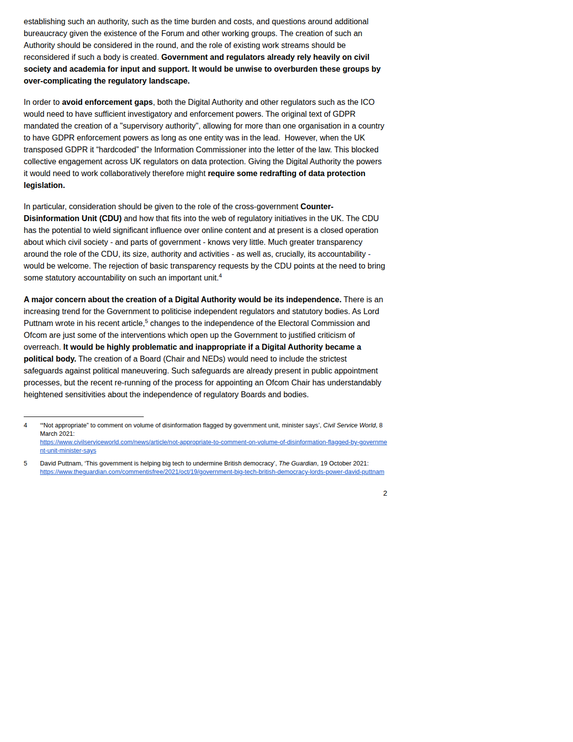establishing such an authority, such as the time burden and costs, and questions around additional bureaucracy given the existence of the Forum and other working groups. The creation of such an Authority should be considered in the round, and the role of existing work streams should be reconsidered if such a body is created. Government and regulators already rely heavily on civil society and academia for input and support. It would be unwise to overburden these groups by over-complicating the regulatory landscape.
In order to avoid enforcement gaps, both the Digital Authority and other regulators such as the ICO would need to have sufficient investigatory and enforcement powers. The original text of GDPR mandated the creation of a "supervisory authority", allowing for more than one organisation in a country to have GDPR enforcement powers as long as one entity was in the lead. However, when the UK transposed GDPR it “hardcoded” the Information Commissioner into the letter of the law. This blocked collective engagement across UK regulators on data protection. Giving the Digital Authority the powers it would need to work collaboratively therefore might require some redrafting of data protection legislation.
In particular, consideration should be given to the role of the cross-government Counter-Disinformation Unit (CDU) and how that fits into the web of regulatory initiatives in the UK. The CDU has the potential to wield significant influence over online content and at present is a closed operation about which civil society - and parts of government - knows very little. Much greater transparency around the role of the CDU, its size, authority and activities - as well as, crucially, its accountability - would be welcome. The rejection of basic transparency requests by the CDU points at the need to bring some statutory accountability on such an important unit.4
A major concern about the creation of a Digital Authority would be its independence. There is an increasing trend for the Government to politicise independent regulators and statutory bodies. As Lord Puttnam wrote in his recent article,5 changes to the independence of the Electoral Commission and Ofcom are just some of the interventions which open up the Government to justified criticism of overreach. It would be highly problematic and inappropriate if a Digital Authority became a political body. The creation of a Board (Chair and NEDs) would need to include the strictest safeguards against political maneuvering. Such safeguards are already present in public appointment processes, but the recent re-running of the process for appointing an Ofcom Chair has understandably heightened sensitivities about the independence of regulatory Boards and bodies.
4
‘“Not appropriate” to comment on volume of disinformation flagged by government unit, minister says’, Civil Service World, 8 March 2021:
https://www.civilserviceworld.com/news/article/not-appropriate-to-comment-on-volume-of-disinformation-flagged-by-government-unit-minister-says
5
David Puttnam, ‘This government is helping big tech to undermine British democracy’, The Guardian, 19 October 2021:
https://www.theguardian.com/commentisfree/2021/oct/19/government-big-tech-british-democracy-lords-power-david-puttnam
2